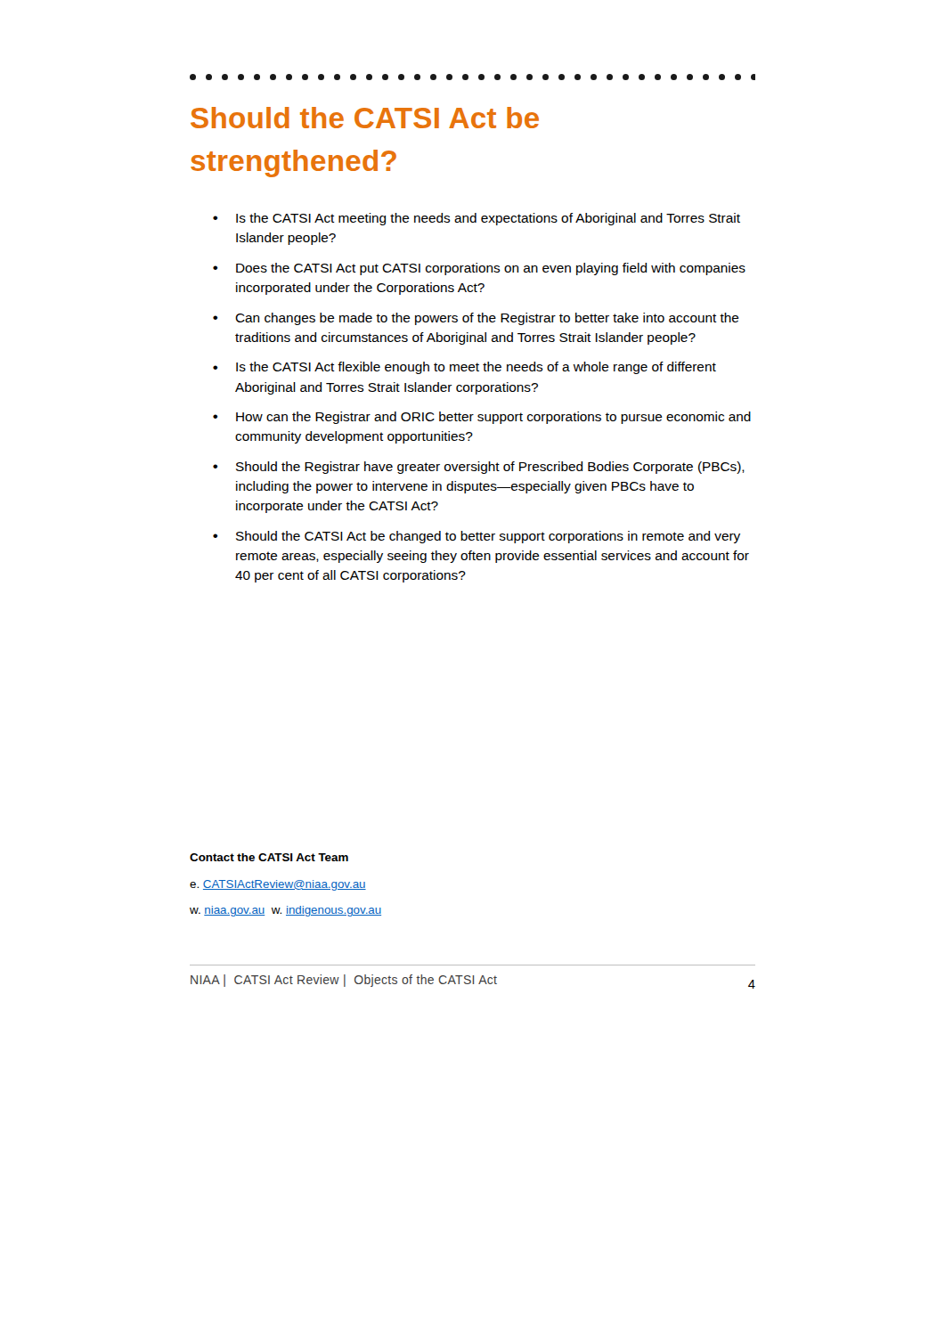Should the CATSI Act be strengthened?
Is the CATSI Act meeting the needs and expectations of Aboriginal and Torres Strait Islander people?
Does the CATSI Act put CATSI corporations on an even playing field with companies incorporated under the Corporations Act?
Can changes be made to the powers of the Registrar to better take into account the traditions and circumstances of Aboriginal and Torres Strait Islander people?
Is the CATSI Act flexible enough to meet the needs of a whole range of different Aboriginal and Torres Strait Islander corporations?
How can the Registrar and ORIC better support corporations to pursue economic and community development opportunities?
Should the Registrar have greater oversight of Prescribed Bodies Corporate (PBCs), including the power to intervene in disputes—especially given PBCs have to incorporate under the CATSI Act?
Should the CATSI Act be changed to better support corporations in remote and very remote areas, especially seeing they often provide essential services and account for 40 per cent of all CATSI corporations?
Contact the CATSI Act Team
e. CATSIActReview@niaa.gov.au
w. niaa.gov.au w. indigenous.gov.au
NIAA | CATSI Act Review | Objects of the CATSI Act
4